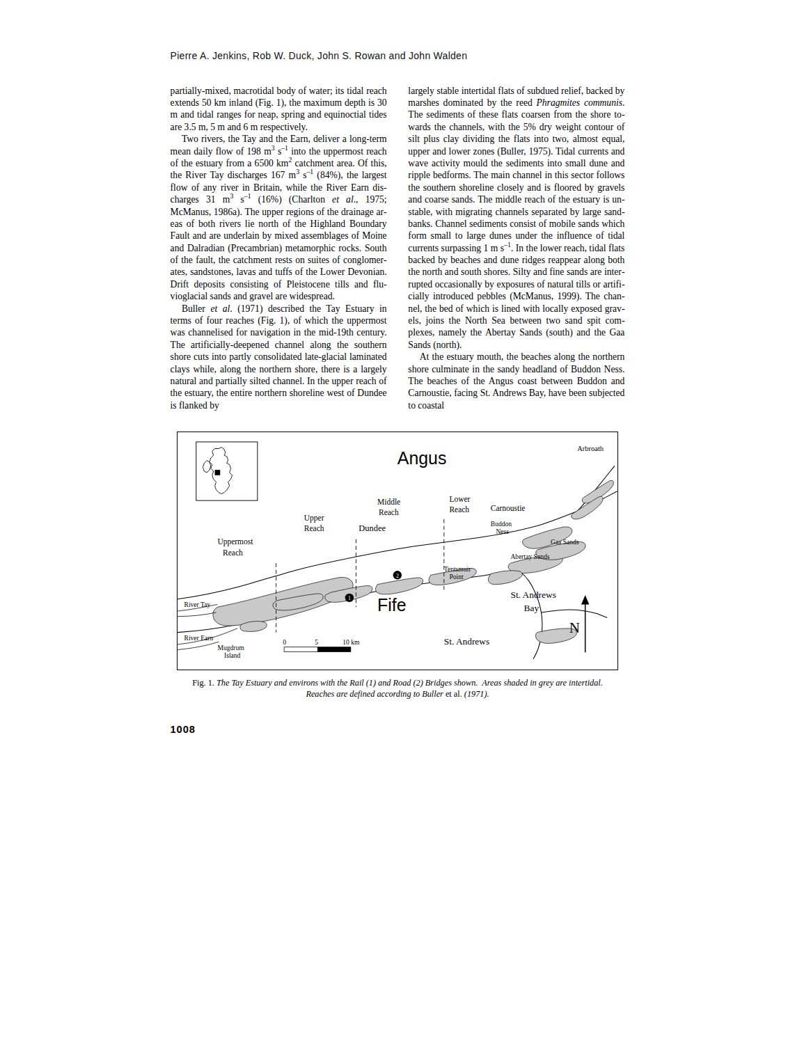Pierre A. Jenkins, Rob W. Duck, John S. Rowan and John Walden
partially-mixed, macrotidal body of water; its tidal reach extends 50 km inland (Fig. 1), the maximum depth is 30 m and tidal ranges for neap, spring and equinoctial tides are 3.5 m, 5 m and 6 m respectively.
Two rivers, the Tay and the Earn, deliver a long-term mean daily flow of 198 m3 s–1 into the uppermost reach of the estuary from a 6500 km2 catchment area. Of this, the River Tay discharges 167 m3 s–1 (84%), the largest flow of any river in Britain, while the River Earn discharges 31 m3 s–1 (16%) (Charlton et al., 1975; McManus, 1986a). The upper regions of the drainage areas of both rivers lie north of the Highland Boundary Fault and are underlain by mixed assemblages of Moine and Dalradian (Precambrian) metamorphic rocks. South of the fault, the catchment rests on suites of conglomerates, sandstones, lavas and tuffs of the Lower Devonian. Drift deposits consisting of Pleistocene tills and fluvioglacial sands and gravel are widespread.
Buller et al. (1971) described the Tay Estuary in terms of four reaches (Fig. 1), of which the uppermost was channelised for navigation in the mid-19th century. The artificially-deepened channel along the southern shore cuts into partly consolidated late-glacial laminated clays while, along the northern shore, there is a largely natural and partially silted channel. In the upper reach of the estuary, the entire northern shoreline west of Dundee is flanked by
largely stable intertidal flats of subdued relief, backed by marshes dominated by the reed Phragmites communis. The sediments of these flats coarsen from the shore towards the channels, with the 5% dry weight contour of silt plus clay dividing the flats into two, almost equal, upper and lower zones (Buller, 1975). Tidal currents and wave activity mould the sediments into small dune and ripple bedforms. The main channel in this sector follows the southern shoreline closely and is floored by gravels and coarse sands. The middle reach of the estuary is unstable, with migrating channels separated by large sandbanks. Channel sediments consist of mobile sands which form small to large dunes under the influence of tidal currents surpassing 1 m s–1. In the lower reach, tidal flats backed by beaches and dune ridges reappear along both the north and south shores. Silty and fine sands are interrupted occasionally by exposures of natural tills or artificially introduced pebbles (McManus, 1999). The channel, the bed of which is lined with locally exposed gravels, joins the North Sea between two sand spit complexes, namely the Abertay Sands (south) and the Gaa Sands (north).
At the estuary mouth, the beaches along the northern shore culminate in the sandy headland of Buddon Ness. The beaches of the Angus coast between Buddon and Carnoustie, facing St. Andrews Bay, have been subjected to coastal
1 2 Angus Fife Arbroath Middle Reach Lower Reach Carnoustie Upper Reach Dundee Uppermost Reach Buddon Ness Gaa Sands Abertay Sands Tentsmuir Point St. Andrews Bay St. Andrews River Tay River Earn Mugdrum Island 0 5 10 km N
Fig. 1. The Tay Estuary and environs with the Rail (1) and Road (2) Bridges shown. Areas shaded in grey are intertidal.
Reaches are defined according to Buller et al. (1971).
1008